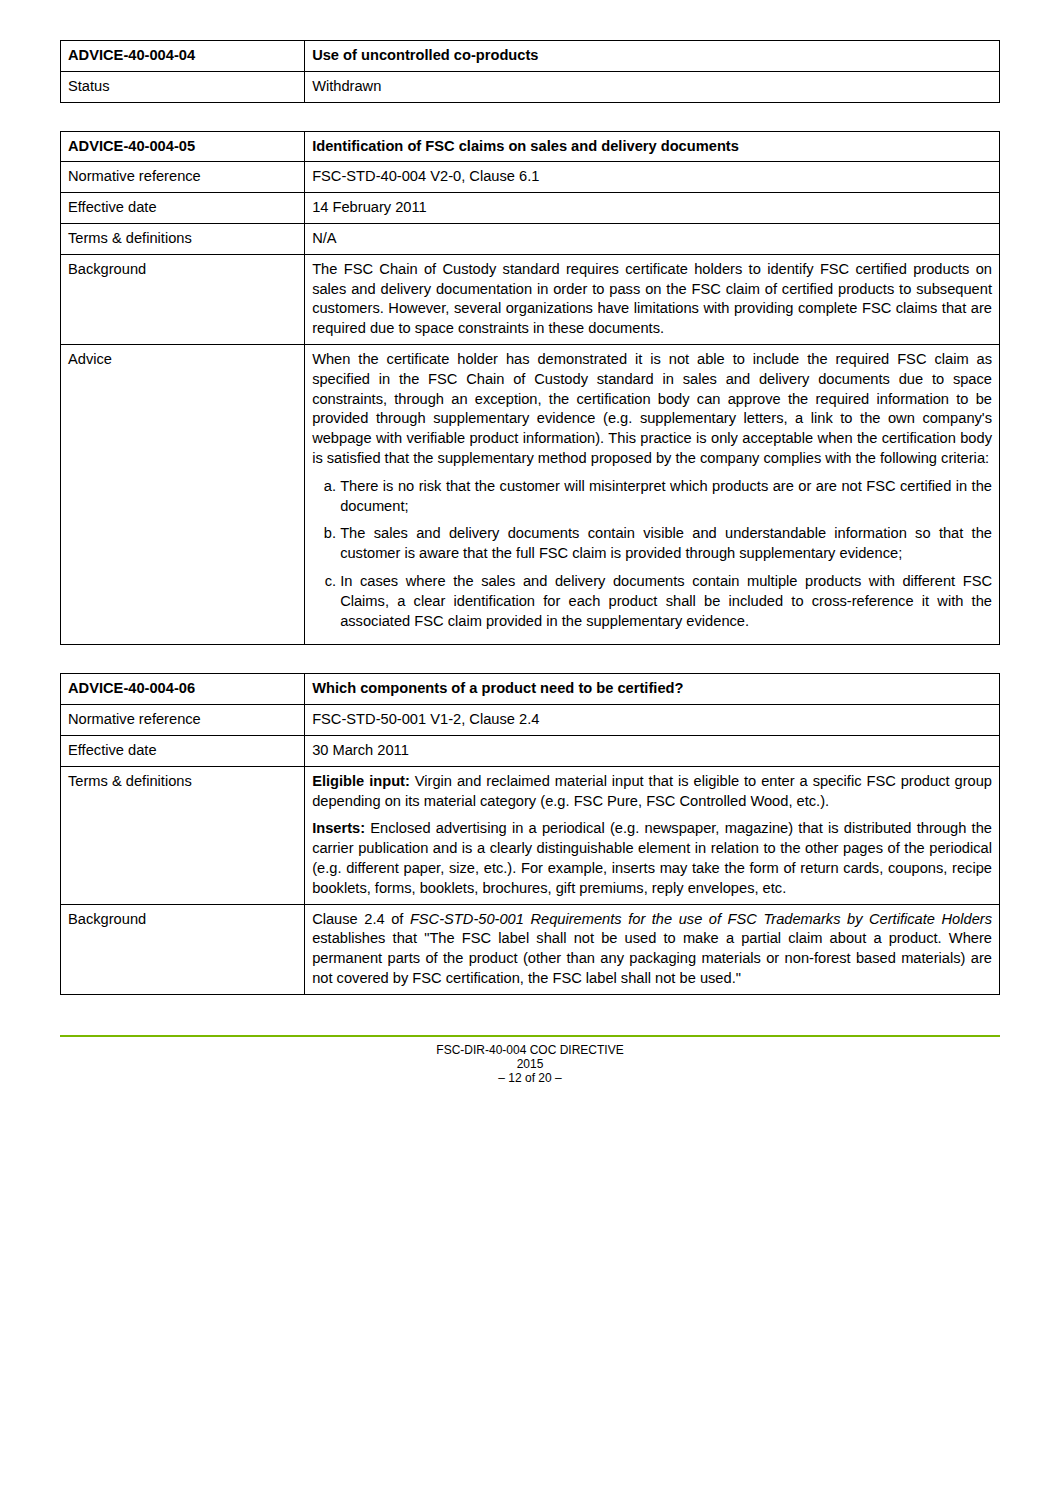| ADVICE-40-004-04 | Use of uncontrolled co-products |
| Status | Withdrawn |
| ADVICE-40-004-05 | Identification of FSC claims on sales and delivery documents |
| Normative reference | FSC-STD-40-004 V2-0, Clause 6.1 |
| Effective date | 14 February 2011 |
| Terms & definitions | N/A |
| Background | The FSC Chain of Custody standard requires certificate holders to identify FSC certified products on sales and delivery documentation in order to pass on the FSC claim of certified products to subsequent customers. However, several organizations have limitations with providing complete FSC claims that are required due to space constraints in these documents. |
| Advice | When the certificate holder has demonstrated it is not able to include the required FSC claim as specified in the FSC Chain of Custody standard in sales and delivery documents due to space constraints, through an exception, the certification body can approve the required information to be provided through supplementary evidence (e.g. supplementary letters, a link to the own company's webpage with verifiable product information). This practice is only acceptable when the certification body is satisfied that the supplementary method proposed by the company complies with the following criteria: There is no risk that the customer will misinterpret which products are or are not FSC certified in the document; The sales and delivery documents contain visible and understandable information so that the customer is aware that the full FSC claim is provided through supplementary evidence; In cases where the sales and delivery documents contain multiple products with different FSC Claims, a clear identification for each product shall be included to cross-reference it with the associated FSC claim provided in the supplementary evidence. |
| ADVICE-40-004-06 | Which components of a product need to be certified? |
| Normative reference | FSC-STD-50-001 V1-2, Clause 2.4 |
| Effective date | 30 March 2011 |
| Terms & definitions | Eligible input: Virgin and reclaimed material input that is eligible to enter a specific FSC product group depending on its material category (e.g. FSC Pure, FSC Controlled Wood, etc.). Inserts: Enclosed advertising in a periodical (e.g. newspaper, magazine) that is distributed through the carrier publication and is a clearly distinguishable element in relation to the other pages of the periodical (e.g. different paper, size, etc.). For example, inserts may take the form of return cards, coupons, recipe booklets, forms, booklets, brochures, gift premiums, reply envelopes, etc. |
| Background | Clause 2.4 of FSC-STD-50-001 Requirements for the use of FSC Trademarks by Certificate Holders establishes that "The FSC label shall not be used to make a partial claim about a product. Where permanent parts of the product (other than any packaging materials or non-forest based materials) are not covered by FSC certification, the FSC label shall not be used." |
FSC-DIR-40-004 COC DIRECTIVE
2015
– 12 of 20 –